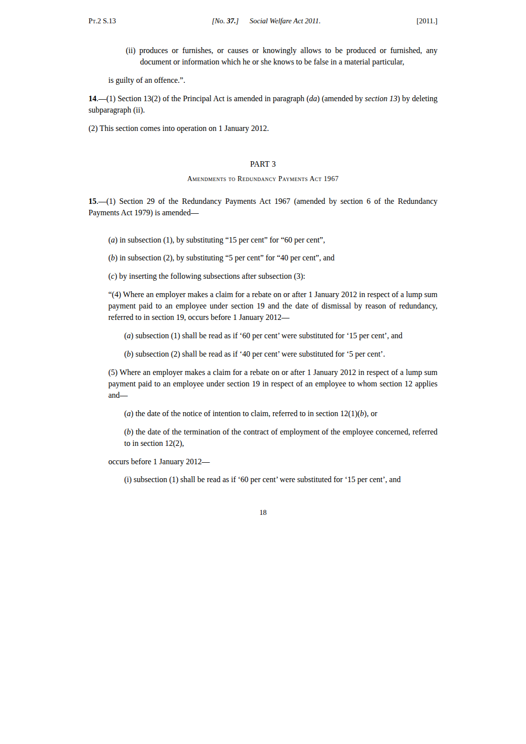Pt.2 S.13
[No. 37.] Social Welfare Act 2011.
[2011.]
(ii) produces or furnishes, or causes or knowingly allows to be produced or furnished, any document or information which he or she knows to be false in a material particular,
is guilty of an offence.”.
Abolition of employer PRSI relief on employee pension contributions.
14.—(1) Section 13(2) of the Principal Act is amended in paragraph (da) (amended by section 13) by deleting subparagraph (ii).
(2) This section comes into operation on 1 January 2012.
PART 3
Amendments to Redundancy Payments Act 1967
Amendment of section 29 of Redundancy Payments Act 1967.
15.—(1) Section 29 of the Redundancy Payments Act 1967 (amended by section 6 of the Redundancy Payments Act 1979) is amended—
(a) in subsection (1), by substituting “15 per cent” for “60 per cent”,
(b) in subsection (2), by substituting “5 per cent” for “40 per cent”, and
(c) by inserting the following subsections after subsection (3):
“(4) Where an employer makes a claim for a rebate on or after 1 January 2012 in respect of a lump sum payment paid to an employee under section 19 and the date of dismissal by reason of redundancy, referred to in section 19, occurs before 1 January 2012—
(a) subsection (1) shall be read as if ‘60 per cent’ were substituted for ‘15 per cent’, and
(b) subsection (2) shall be read as if ‘40 per cent’ were substituted for ‘5 per cent’.
(5) Where an employer makes a claim for a rebate on or after 1 January 2012 in respect of a lump sum payment paid to an employee under section 19 in respect of an employee to whom section 12 applies and—
(a) the date of the notice of intention to claim, referred to in section 12(1)(b), or
(b) the date of the termination of the contract of employment of the employee concerned, referred to in section 12(2),
occurs before 1 January 2012—
(i) subsection (1) shall be read as if ‘60 per cent’ were substituted for ‘15 per cent’, and
18